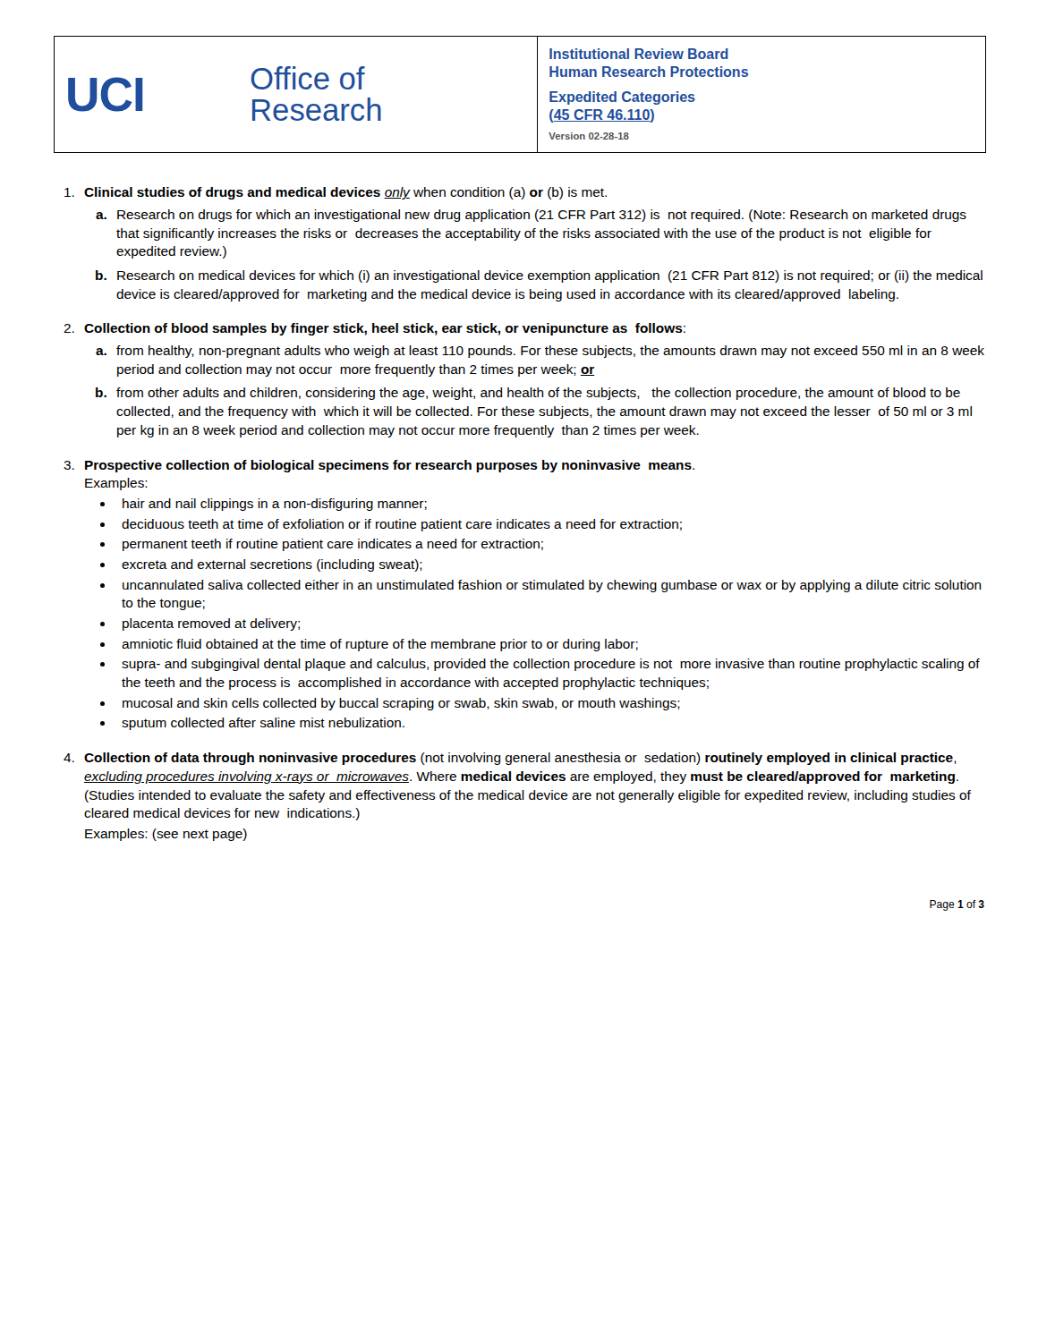UCI
Office of Research
Institutional Review Board
Human Research Protections
Expedited Categories
(45 CFR 46.110)
Version 02-28-18
Clinical studies of drugs and medical devices only when condition (a) or (b) is met.
Research on drugs for which an investigational new drug application (21 CFR Part 312) is not required. (Note: Research on marketed drugs that significantly increases the risks or decreases the acceptability of the risks associated with the use of the product is not eligible for expedited review.)
Research on medical devices for which (i) an investigational device exemption application (21 CFR Part 812) is not required; or (ii) the medical device is cleared/approved for marketing and the medical device is being used in accordance with its cleared/approved labeling.
Collection of blood samples by finger stick, heel stick, ear stick, or venipuncture as follows:
from healthy, non-pregnant adults who weigh at least 110 pounds. For these subjects, the amounts drawn may not exceed 550 ml in an 8 week period and collection may not occur more frequently than 2 times per week; or
from other adults and children, considering the age, weight, and health of the subjects, the collection procedure, the amount of blood to be collected, and the frequency with which it will be collected. For these subjects, the amount drawn may not exceed the lesser of 50 ml or 3 ml per kg in an 8 week period and collection may not occur more frequently than 2 times per week.
Prospective collection of biological specimens for research purposes by noninvasive means.
Examples:
hair and nail clippings in a non-disfiguring manner;
deciduous teeth at time of exfoliation or if routine patient care indicates a need for extraction;
permanent teeth if routine patient care indicates a need for extraction;
excreta and external secretions (including sweat);
uncannulated saliva collected either in an unstimulated fashion or stimulated by chewing gumbase or wax or by applying a dilute citric solution to the tongue;
placenta removed at delivery;
amniotic fluid obtained at the time of rupture of the membrane prior to or during labor;
supra- and subgingival dental plaque and calculus, provided the collection procedure is not more invasive than routine prophylactic scaling of the teeth and the process is accomplished in accordance with accepted prophylactic techniques;
mucosal and skin cells collected by buccal scraping or swab, skin swab, or mouth washings;
sputum collected after saline mist nebulization.
Collection of data through noninvasive procedures (not involving general anesthesia or sedation) routinely employed in clinical practice, excluding procedures involving x-rays or microwaves. Where medical devices are employed, they must be cleared/approved for marketing. (Studies intended to evaluate the safety and effectiveness of the medical device are not generally eligible for expedited review, including studies of cleared medical devices for new indications.)
Examples: (see next page)
Page 1 of 3